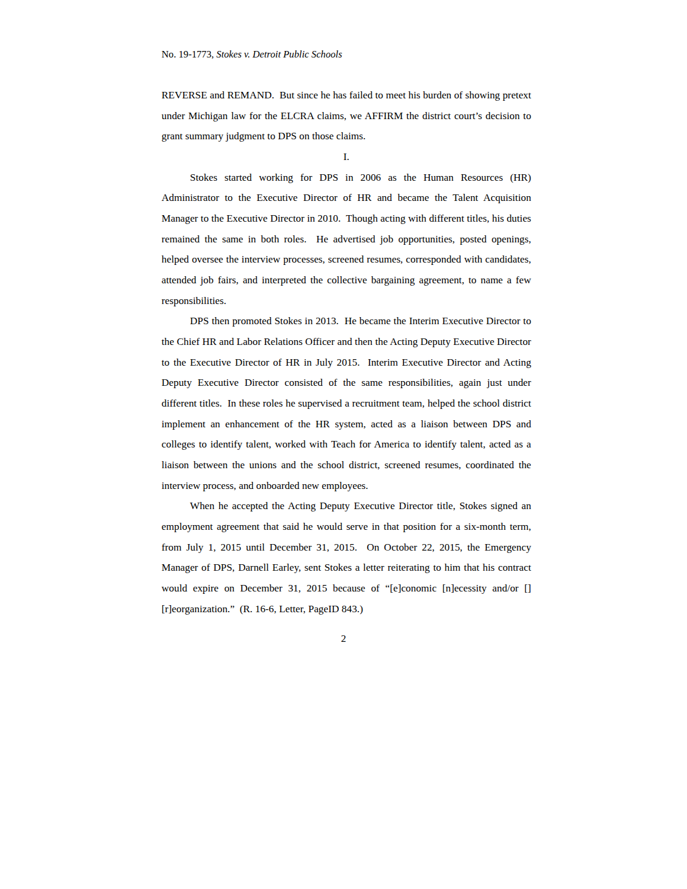No. 19-1773, Stokes v. Detroit Public Schools
REVERSE and REMAND. But since he has failed to meet his burden of showing pretext under Michigan law for the ELCRA claims, we AFFIRM the district court’s decision to grant summary judgment to DPS on those claims.
I.
Stokes started working for DPS in 2006 as the Human Resources (HR) Administrator to the Executive Director of HR and became the Talent Acquisition Manager to the Executive Director in 2010. Though acting with different titles, his duties remained the same in both roles. He advertised job opportunities, posted openings, helped oversee the interview processes, screened resumes, corresponded with candidates, attended job fairs, and interpreted the collective bargaining agreement, to name a few responsibilities.
DPS then promoted Stokes in 2013. He became the Interim Executive Director to the Chief HR and Labor Relations Officer and then the Acting Deputy Executive Director to the Executive Director of HR in July 2015. Interim Executive Director and Acting Deputy Executive Director consisted of the same responsibilities, again just under different titles. In these roles he supervised a recruitment team, helped the school district implement an enhancement of the HR system, acted as a liaison between DPS and colleges to identify talent, worked with Teach for America to identify talent, acted as a liaison between the unions and the school district, screened resumes, coordinated the interview process, and onboarded new employees.
When he accepted the Acting Deputy Executive Director title, Stokes signed an employment agreement that said he would serve in that position for a six-month term, from July 1, 2015 until December 31, 2015. On October 22, 2015, the Emergency Manager of DPS, Darnell Earley, sent Stokes a letter reiterating to him that his contract would expire on December 31, 2015 because of “[e]conomic [n]ecessity and/or [] [r]eorganization.” (R. 16-6, Letter, PageID 843.)
2